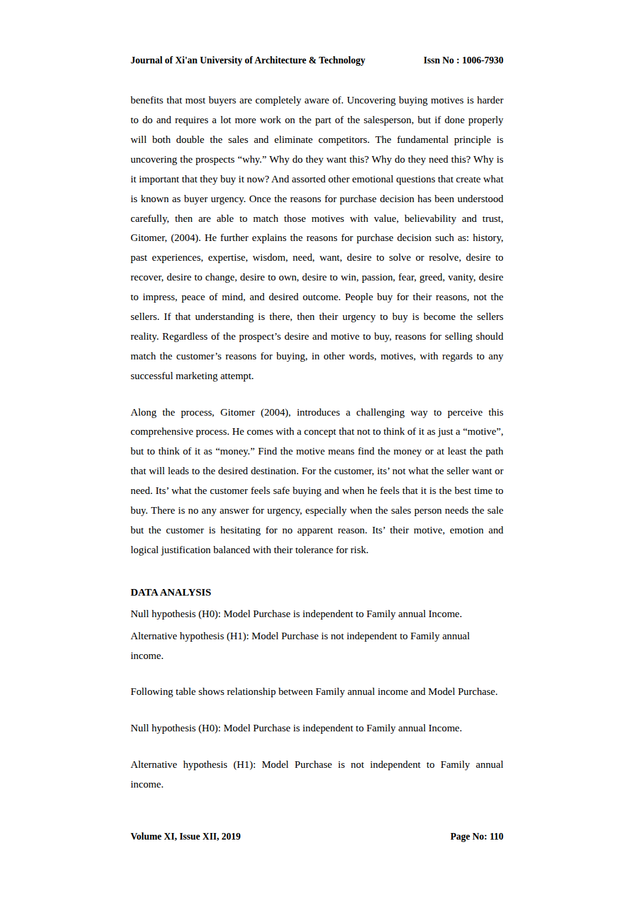Journal of Xi'an University of Architecture & Technology
Issn No : 1006-7930
benefits that most buyers are completely aware of. Uncovering buying motives is harder to do and requires a lot more work on the part of the salesperson, but if done properly will both double the sales and eliminate competitors. The fundamental principle is uncovering the prospects “why.” Why do they want this? Why do they need this? Why is it important that they buy it now? And assorted other emotional questions that create what is known as buyer urgency. Once the reasons for purchase decision has been understood carefully, then are able to match those motives with value, believability and trust, Gitomer, (2004). He further explains the reasons for purchase decision such as: history, past experiences, expertise, wisdom, need, want, desire to solve or resolve, desire to recover, desire to change, desire to own, desire to win, passion, fear, greed, vanity, desire to impress, peace of mind, and desired outcome. People buy for their reasons, not the sellers. If that understanding is there, then their urgency to buy is become the sellers reality. Regardless of the prospect’s desire and motive to buy, reasons for selling should match the customer’s reasons for buying, in other words, motives, with regards to any successful marketing attempt.
Along the process, Gitomer (2004), introduces a challenging way to perceive this comprehensive process. He comes with a concept that not to think of it as just a “motive”, but to think of it as “money.” Find the motive means find the money or at least the path that will leads to the desired destination. For the customer, its’ not what the seller want or need. Its’ what the customer feels safe buying and when he feels that it is the best time to buy. There is no any answer for urgency, especially when the sales person needs the sale but the customer is hesitating for no apparent reason. Its’ their motive, emotion and logical justification balanced with their tolerance for risk.
DATA ANALYSIS
Null hypothesis (H0): Model Purchase is independent to Family annual Income.
Alternative hypothesis (H1): Model Purchase is not independent to Family annual income.
Following table shows relationship between Family annual income and Model Purchase.
Null hypothesis (H0): Model Purchase is independent to Family annual Income.
Alternative hypothesis (H1): Model Purchase is not independent to Family annual income.
Volume XI, Issue XII, 2019
Page No: 110